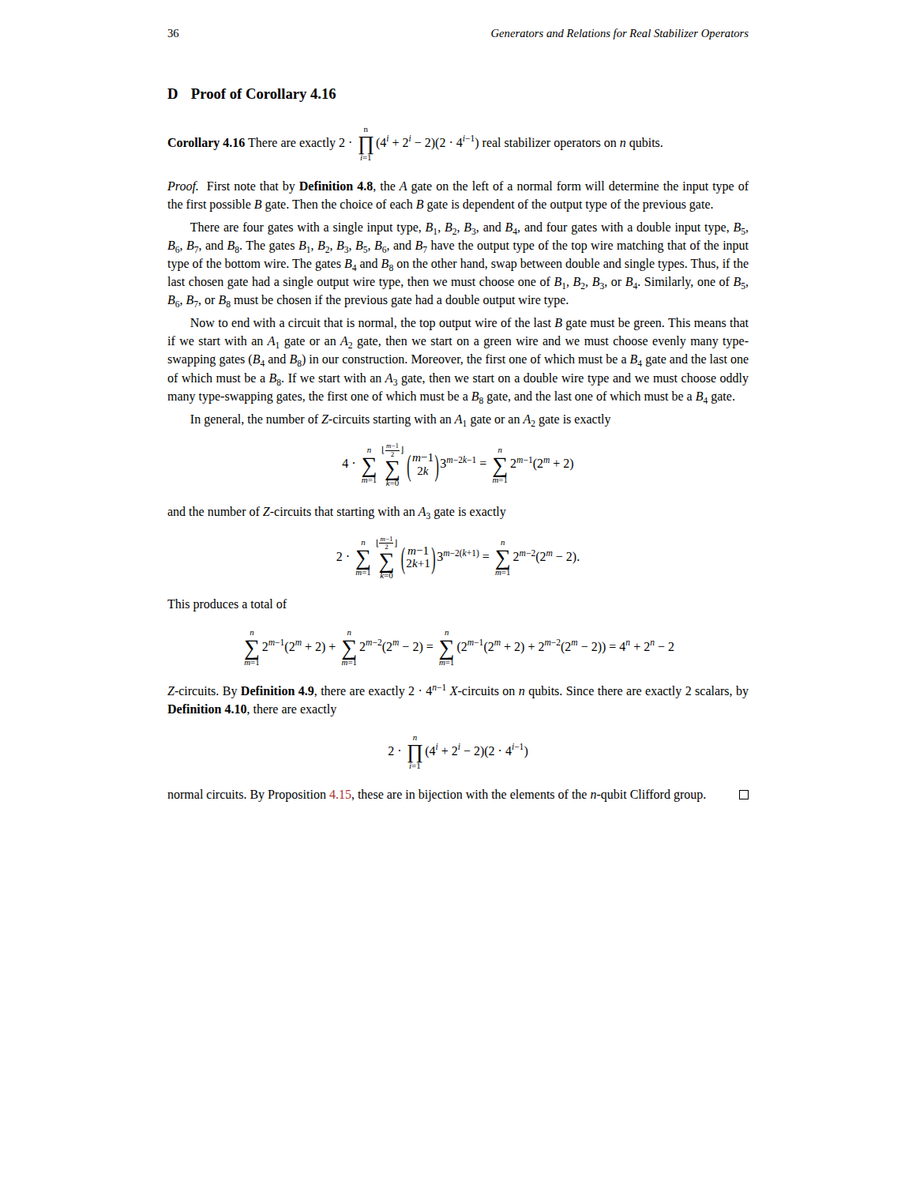36 Generators and Relations for Real Stabilizer Operators
DProof of Corollary 4.16
Corollary 4.16 There are exactly 2 · n∏i=1(4i + 2i − 2)(2 · 4i−1) real stabilizer operators on n qubits.
Proof. First note that by Definition 4.8, the A gate on the left of a normal form will determine the input type of the first possible B gate. Then the choice of each B gate is dependent of the output type of the previous gate.
There are four gates with a single input type, B1, B2, B3, and B4, and four gates with a double input type, B5, B6, B7, and B8. The gates B1, B2, B3, B5, B6, and B7 have the output type of the top wire matching that of the input type of the bottom wire. The gates B4 and B8 on the other hand, swap between double and single types. Thus, if the last chosen gate had a single output wire type, then we must choose one of B1, B2, B3, or B4. Similarly, one of B5, B6, B7, or B8 must be chosen if the previous gate had a double output wire type.
Now to end with a circuit that is normal, the top output wire of the last B gate must be green. This means that if we start with an A1 gate or an A2 gate, then we start on a green wire and we must choose evenly many type-swapping gates (B4 and B8) in our construction. Moreover, the first one of which must be a B4 gate and the last one of which must be a B8. If we start with an A3 gate, then we start on a double wire type and we must choose oddly many type-swapping gates, the first one of which must be a B8 gate, and the last one of which must be a B4 gate.
In general, the number of Z-circuits starting with an A1 gate or an A2 gate is exactly
4 · n∑m=1⌊m−12⌋∑k=0(m−1
2k) 3m−2k−1 = n∑m=12m−1(2m + 2)
and the number of Z-circuits that starting with an A3 gate is exactly
2 · n∑m=1⌊m−12⌋∑k=0(m−1
2k+1) 3m−2(k+1) = n∑m=12m−2(2m − 2).
This produces a total of
n∑m=12m−1(2m + 2) + n∑m=12m−2(2m − 2) = n∑m=1(2m−1(2m + 2) + 2m−2(2m − 2)) = 4n + 2n − 2
Z-circuits. By Definition 4.9, there are exactly 2 · 4n−1 X-circuits on n qubits. Since there are exactly 2 scalars, by Definition 4.10, there are exactly
2 · n∏i=1(4i + 2i − 2)(2 · 4i−1)
normal circuits. By Proposition 4.15, these are in bijection with the elements of the n-qubit Clifford group.